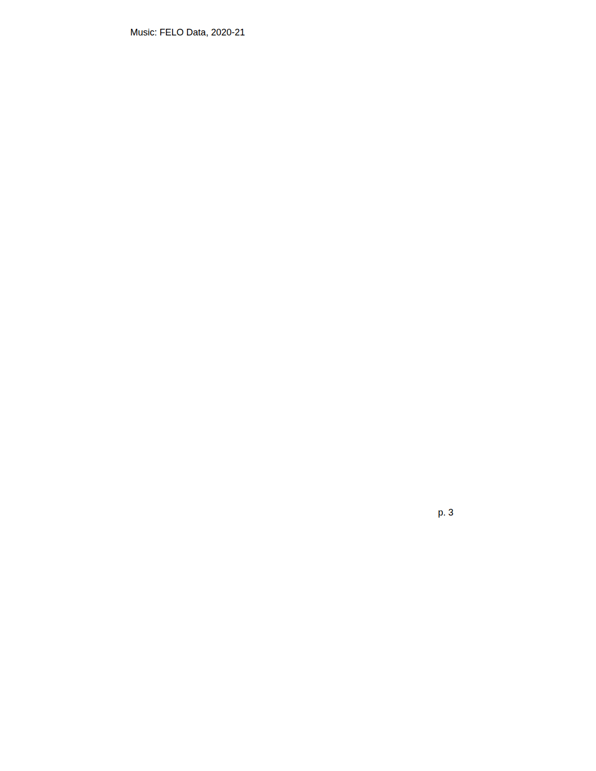Music: FELO Data, 2020-21
p. 3